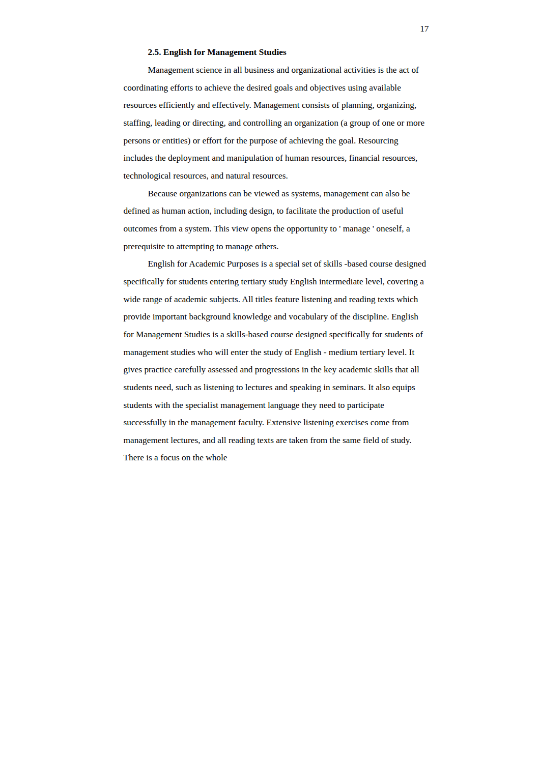17
2.5. English for Management Studies
Management science in all business and organizational activities is the act of coordinating efforts to achieve the desired goals and objectives using available resources efficiently and effectively. Management consists of planning, organizing, staffing, leading or directing, and controlling an organization (a group of one or more persons or entities) or effort for the purpose of achieving the goal. Resourcing includes the deployment and manipulation of human resources, financial resources, technological resources, and natural resources.
Because organizations can be viewed as systems, management can also be defined as human action, including design, to facilitate the production of useful outcomes from a system. This view opens the opportunity to ' manage ' oneself, a prerequisite to attempting to manage others.
English for Academic Purposes is a special set of skills -based course designed specifically for students entering tertiary study English intermediate level, covering a wide range of academic subjects. All titles feature listening and reading texts which provide important background knowledge and vocabulary of the discipline. English for Management Studies is a skills-based course designed specifically for students of management studies who will enter the study of English - medium tertiary level. It gives practice carefully assessed and progressions in the key academic skills that all students need, such as listening to lectures and speaking in seminars. It also equips students with the specialist management language they need to participate successfully in the management faculty. Extensive listening exercises come from management lectures, and all reading texts are taken from the same field of study. There is a focus on the whole